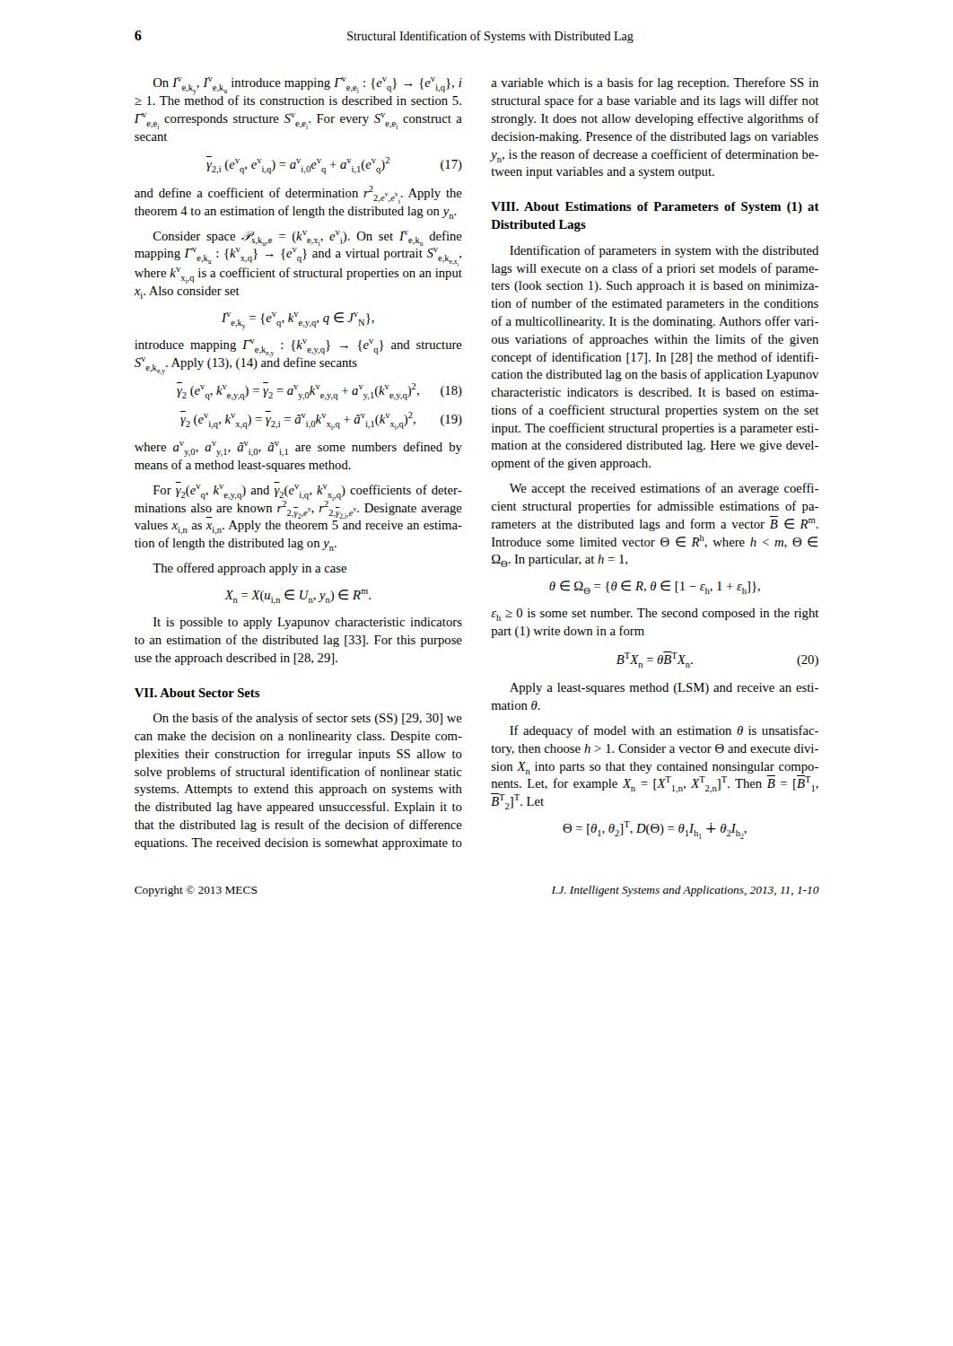6 Structural Identification of Systems with Distributed Lag
On Ive,ky, Ive,ku introduce mapping Γve,ei : {evq} → {evi,q}, i ≥ 1. The method of its construction is described in section 5. Γve,ei corresponds structure Sve,ei. For every Sve,ei construct a secant
γ2,i (evq, evi,q) = avi,0evq + avi,1(evq)2 (17)
and define a coefficient of determination r22,ev,evi. Apply the theorem 4 to an estimation of length the distributed lag on yn.
Consider space 𝒫s,ku,e = (kve,xi, evi). On set Ive,ku define mapping Γve,ku : {kvx,q} → {evq} and a virtual portrait Sve,ke,xi, where kvxi,q is a coefficient of structural properties on an input xi. Also consider set
Ive,ky = {evq, kve,y,q, q ∈ JvN},
introduce mapping Γve,ke,y : {kve,y,q} → {evq} and structure Sve,ke,y. Apply (13), (14) and define secants
γ2 (evq, kve,y,q) = γ2 = avy,0kve,y,q + avy,1(kve,y,q)2, (18)
γ2 (evi,q, kvx,q) = γ2,i = ãvi,0kvxi,q + ãvi,1(kvxi,q)2, (19)
where avy,0, avy,1, ãvi,0, ãvi,1 are some numbers defined by means of a method least-squares method.
For γ2(evq, kve,y,q) and γ2(evi,q, kvxi,q) coefficients of determinations also are known r22,γ2,ev, r22,γ2,i,ev. Designate average values xi,n as xi,n. Apply the theorem 5 and receive an estimation of length the distributed lag on yn.
The offered approach apply in a case
Xn = X(ui,n ∈ Un, yn) ∈ Rm.
It is possible to apply Lyapunov characteristic indicators to an estimation of the distributed lag [33]. For this purpose use the approach described in [28, 29].
VII. About Sector Sets
On the basis of the analysis of sector sets (SS) [29, 30] we can make the decision on a nonlinearity class. Despite complexities their construction for irregular inputs SS allow to solve problems of structural identification of nonlinear static systems. Attempts to extend this approach on systems with the distributed lag have appeared unsuccessful. Explain it to that the distributed lag is result of the decision of difference equations. The received decision is somewhat approximate to a variable which is a basis for lag reception. Therefore SS in structural space for a base variable and its lags will differ not strongly. It does not allow developing effective algorithms of decision-making. Presence of the distributed lags on variables yn, is the reason of decrease a coefficient of determination between input variables and a system output.
VIII. About Estimations of Parameters of System (1) at Distributed Lags
Identification of parameters in system with the distributed lags will execute on a class of a priori set models of parameters (look section 1). Such approach it is based on minimization of number of the estimated parameters in the conditions of a multicollinearity. It is the dominating. Authors offer various variations of approaches within the limits of the given concept of identification [17]. In [28] the method of identification the distributed lag on the basis of application Lyapunov characteristic indicators is described. It is based on estimations of a coefficient structural properties system on the set input. The coefficient structural properties is a parameter estimation at the considered distributed lag. Here we give development of the given approach.
We accept the received estimations of an average coefficient structural properties for admissible estimations of parameters at the distributed lags and form a vector B ∈ Rm. Introduce some limited vector Θ ∈ Rh, where h < m, Θ ∈ ΩΘ. In particular, at h = 1,
θ ∈ ΩΘ = {θ ∈ R, θ ∈ [1 − εh, 1 + εh]},
εh ≥ 0 is some set number. The second composed in the right part (1) write down in a form
BTXn = θBTXn. (20)
Apply a least-squares method (LSM) and receive an estimation θ.
If adequacy of model with an estimation θ is unsatisfactory, then choose h > 1. Consider a vector Θ and execute division Xn into parts so that they contained nonsingular components. Let, for example Xn = [XT1,n, XT2,n]T. Then B = [BT1, BT2]T. Let
Θ = [θ1, θ2]T, D(Θ) = θ1Ih1 ∔ θ2Ih2,
Copyright © 2013 MECS I.J. Intelligent Systems and Applications, 2013, 11, 1-10